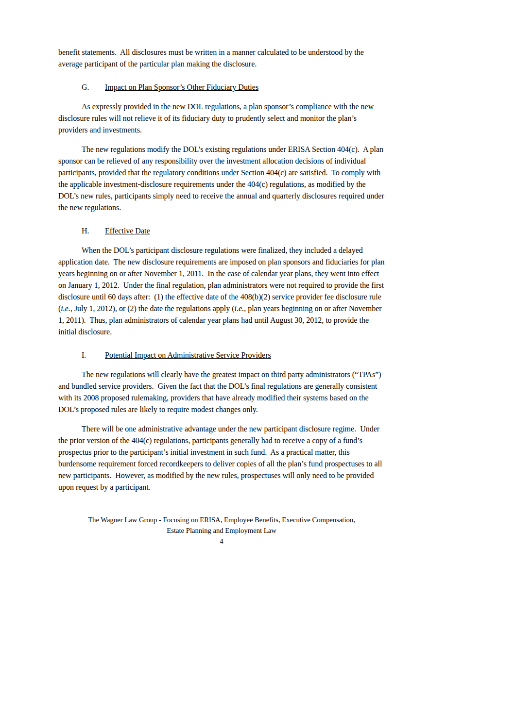benefit statements. All disclosures must be written in a manner calculated to be understood by the average participant of the particular plan making the disclosure.
G. Impact on Plan Sponsor’s Other Fiduciary Duties
As expressly provided in the new DOL regulations, a plan sponsor’s compliance with the new disclosure rules will not relieve it of its fiduciary duty to prudently select and monitor the plan’s providers and investments.
The new regulations modify the DOL’s existing regulations under ERISA Section 404(c). A plan sponsor can be relieved of any responsibility over the investment allocation decisions of individual participants, provided that the regulatory conditions under Section 404(c) are satisfied. To comply with the applicable investment-disclosure requirements under the 404(c) regulations, as modified by the DOL’s new rules, participants simply need to receive the annual and quarterly disclosures required under the new regulations.
H. Effective Date
When the DOL’s participant disclosure regulations were finalized, they included a delayed application date. The new disclosure requirements are imposed on plan sponsors and fiduciaries for plan years beginning on or after November 1, 2011. In the case of calendar year plans, they went into effect on January 1, 2012. Under the final regulation, plan administrators were not required to provide the first disclosure until 60 days after: (1) the effective date of the 408(b)(2) service provider fee disclosure rule (i.e., July 1, 2012), or (2) the date the regulations apply (i.e., plan years beginning on or after November 1, 2011). Thus, plan administrators of calendar year plans had until August 30, 2012, to provide the initial disclosure.
I. Potential Impact on Administrative Service Providers
The new regulations will clearly have the greatest impact on third party administrators (“TPAs”) and bundled service providers. Given the fact that the DOL’s final regulations are generally consistent with its 2008 proposed rulemaking, providers that have already modified their systems based on the DOL’s proposed rules are likely to require modest changes only.
There will be one administrative advantage under the new participant disclosure regime. Under the prior version of the 404(c) regulations, participants generally had to receive a copy of a fund’s prospectus prior to the participant’s initial investment in such fund. As a practical matter, this burdensome requirement forced recordkeepers to deliver copies of all the plan’s fund prospectuses to all new participants. However, as modified by the new rules, prospectuses will only need to be provided upon request by a participant.
The Wagner Law Group - Focusing on ERISA, Employee Benefits, Executive Compensation,
Estate Planning and Employment Law
4